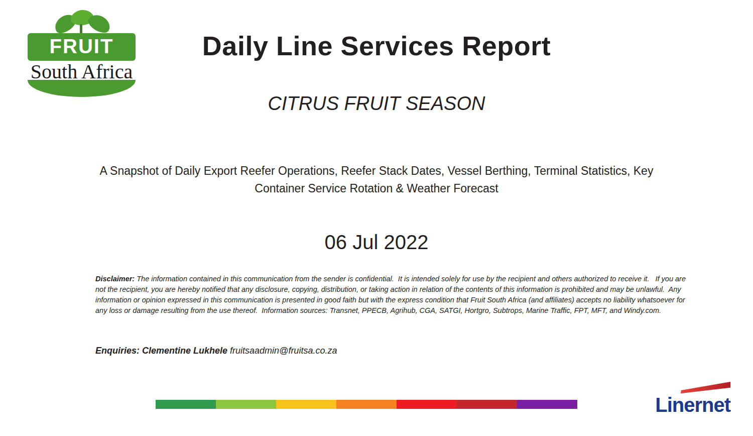FRUIT
South Africa
Daily Line Services Report
CITRUS FRUIT SEASON
A Snapshot of Daily Export Reefer Operations, Reefer Stack Dates, Vessel Berthing, Terminal Statistics, Key Container Service Rotation & Weather Forecast
06 Jul 2022
Disclaimer: The information contained in this communication from the sender is confidential. It is intended solely for use by the recipient and others authorized to receive it. If you are not the recipient, you are hereby notified that any disclosure, copying, distribution, or taking action in relation of the contents of this information is prohibited and may be unlawful. Any information or opinion expressed in this communication is presented in good faith but with the express condition that Fruit South Africa (and affiliates) accepts no liability whatsoever for any loss or damage resulting from the use thereof. Information sources: Transnet, PPECB, Agrihub, CGA, SATGI, Hortgro, Subtrops, Marine Traffic, FPT, MFT, and Windy.com.
Enquiries: Clementine Lukhele fruitsaadmin@fruitsa.co.za
Linernet